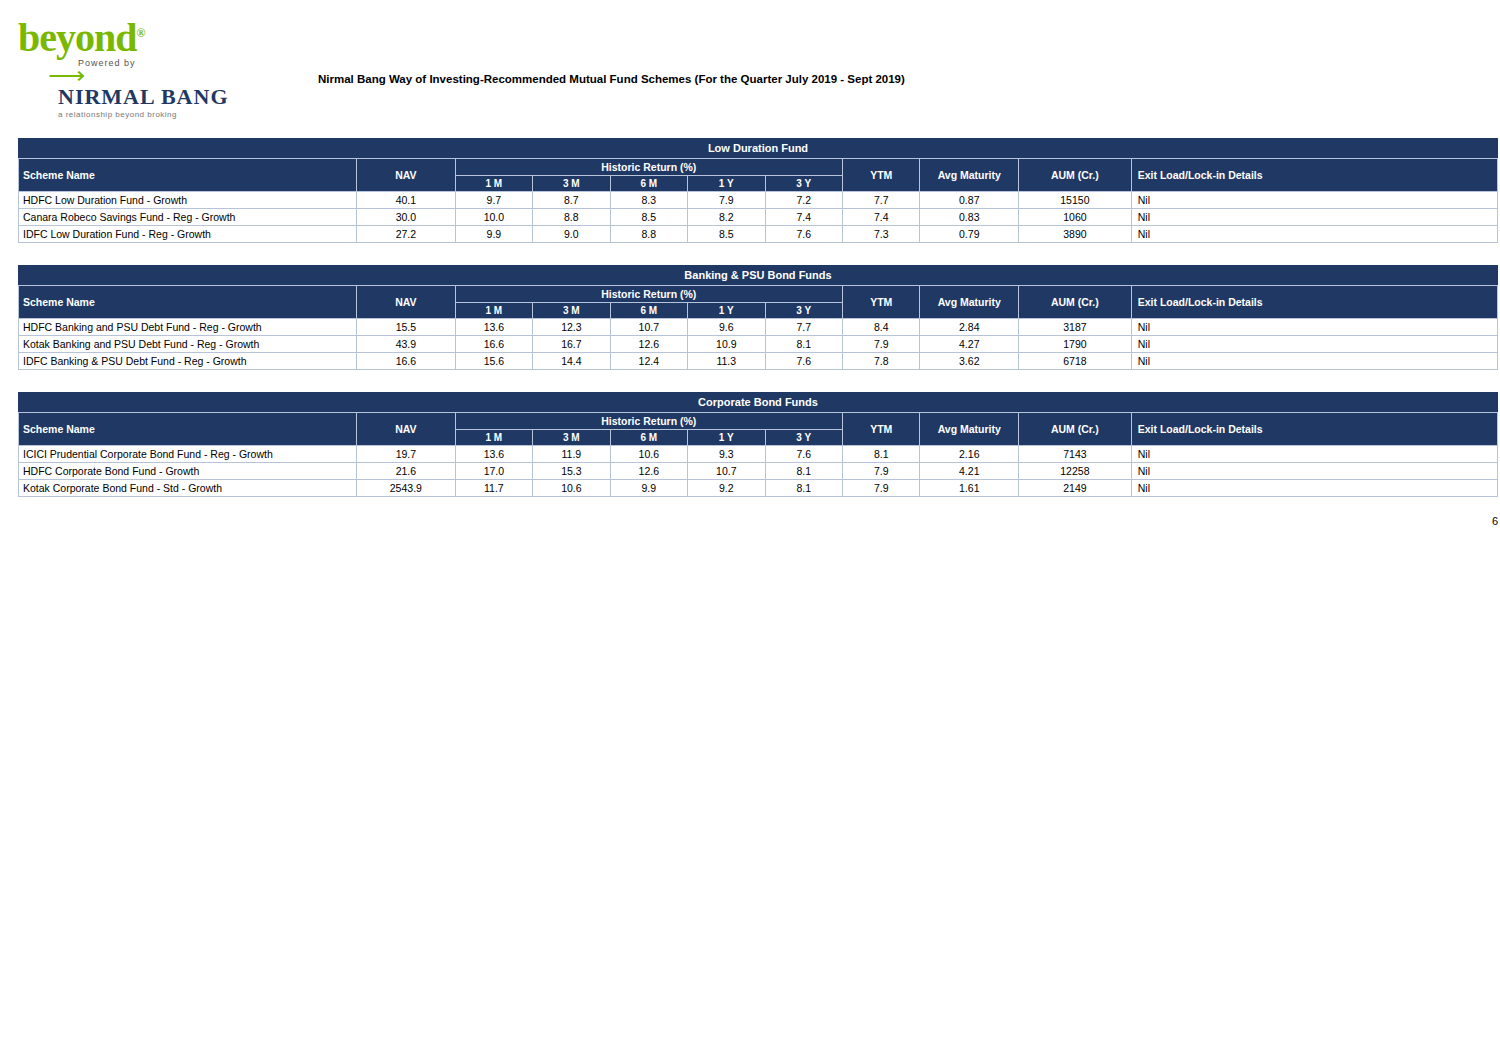beyond®
Powered by
⟶
NIRMAL BANG
a relationship beyond broking
Nirmal Bang Way of Investing-Recommended Mutual Fund Schemes (For the Quarter July 2019 - Sept 2019)
Low Duration Fund
| Scheme Name | NAV | Historic Return (%) | YTM | Avg Maturity | AUM (Cr.) | Exit Load/Lock-in Details |
| --- | --- | --- | --- | --- | --- | --- |
| 1 M | 3 M | 6 M | 1 Y | 3 Y |
| HDFC Low Duration Fund - Growth | 40.1 | 9.7 | 8.7 | 8.3 | 7.9 | 7.2 | 7.7 | 0.87 | 15150 | Nil |
| Canara Robeco Savings Fund - Reg - Growth | 30.0 | 10.0 | 8.8 | 8.5 | 8.2 | 7.4 | 7.4 | 0.83 | 1060 | Nil |
| IDFC Low Duration Fund - Reg - Growth | 27.2 | 9.9 | 9.0 | 8.8 | 8.5 | 7.6 | 7.3 | 0.79 | 3890 | Nil |
Banking & PSU Bond Funds
| Scheme Name | NAV | Historic Return (%) | YTM | Avg Maturity | AUM (Cr.) | Exit Load/Lock-in Details |
| --- | --- | --- | --- | --- | --- | --- |
| 1 M | 3 M | 6 M | 1 Y | 3 Y |
| HDFC Banking and PSU Debt Fund - Reg - Growth | 15.5 | 13.6 | 12.3 | 10.7 | 9.6 | 7.7 | 8.4 | 2.84 | 3187 | Nil |
| Kotak Banking and PSU Debt Fund - Reg - Growth | 43.9 | 16.6 | 16.7 | 12.6 | 10.9 | 8.1 | 7.9 | 4.27 | 1790 | Nil |
| IDFC Banking & PSU Debt Fund - Reg - Growth | 16.6 | 15.6 | 14.4 | 12.4 | 11.3 | 7.6 | 7.8 | 3.62 | 6718 | Nil |
Corporate Bond Funds
| Scheme Name | NAV | Historic Return (%) | YTM | Avg Maturity | AUM (Cr.) | Exit Load/Lock-in Details |
| --- | --- | --- | --- | --- | --- | --- |
| 1 M | 3 M | 6 M | 1 Y | 3 Y |
| ICICI Prudential Corporate Bond Fund - Reg - Growth | 19.7 | 13.6 | 11.9 | 10.6 | 9.3 | 7.6 | 8.1 | 2.16 | 7143 | Nil |
| HDFC Corporate Bond Fund - Growth | 21.6 | 17.0 | 15.3 | 12.6 | 10.7 | 8.1 | 7.9 | 4.21 | 12258 | Nil |
| Kotak Corporate Bond Fund - Std - Growth | 2543.9 | 11.7 | 10.6 | 9.9 | 9.2 | 8.1 | 7.9 | 1.61 | 2149 | Nil |
6